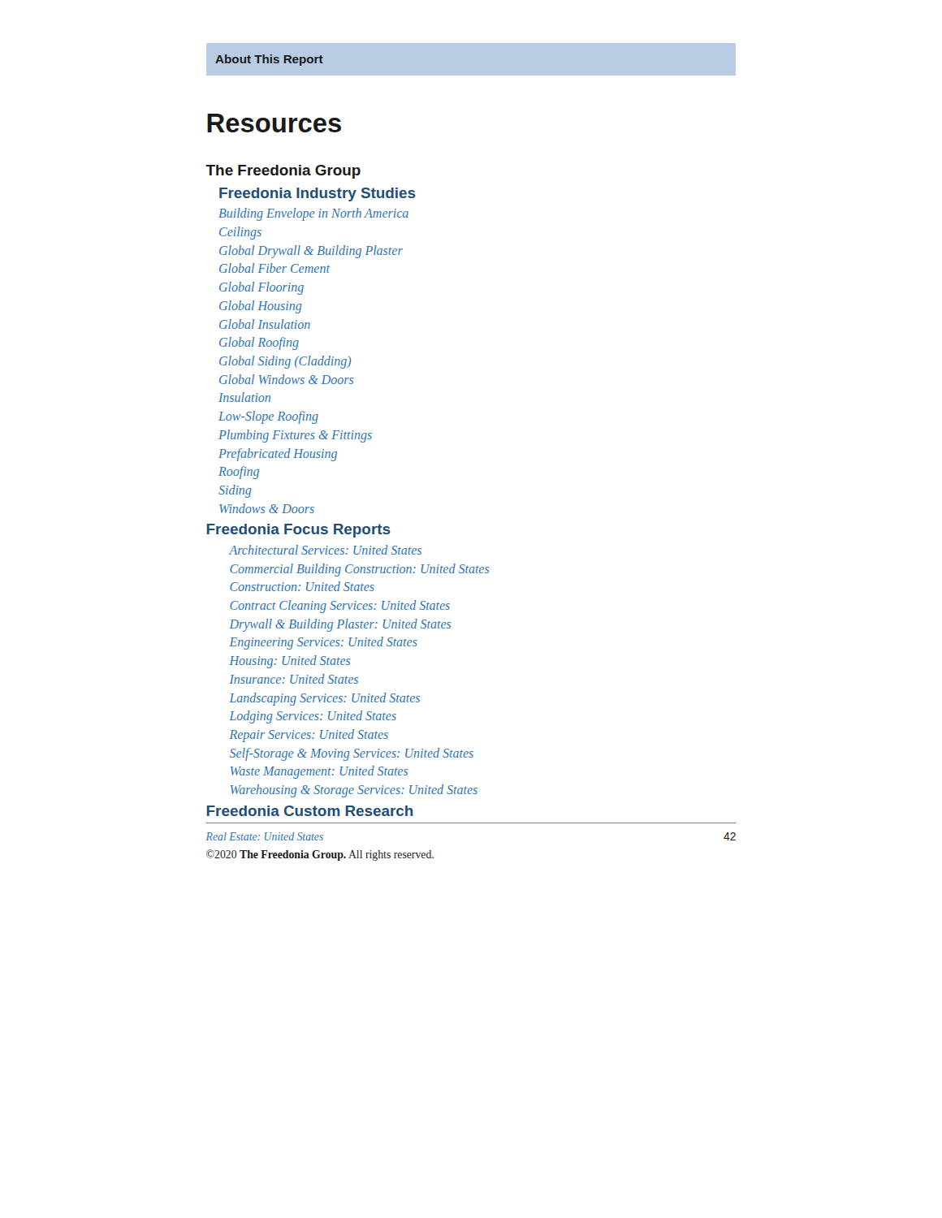About This Report
Resources
The Freedonia Group
Freedonia Industry Studies
Building Envelope in North America
Ceilings
Global Drywall & Building Plaster
Global Fiber Cement
Global Flooring
Global Housing
Global Insulation
Global Roofing
Global Siding (Cladding)
Global Windows & Doors
Insulation
Low-Slope Roofing
Plumbing Fixtures & Fittings
Prefabricated Housing
Roofing
Siding
Windows & Doors
Freedonia Focus Reports
Architectural Services: United States
Commercial Building Construction: United States
Construction: United States
Contract Cleaning Services: United States
Drywall & Building Plaster: United States
Engineering Services: United States
Housing: United States
Insurance: United States
Landscaping Services: United States
Lodging Services: United States
Repair Services: United States
Self-Storage & Moving Services: United States
Waste Management: United States
Warehousing & Storage Services: United States
Freedonia Custom Research
Real Estate: United States ©2020 The Freedonia Group. All rights reserved.
42